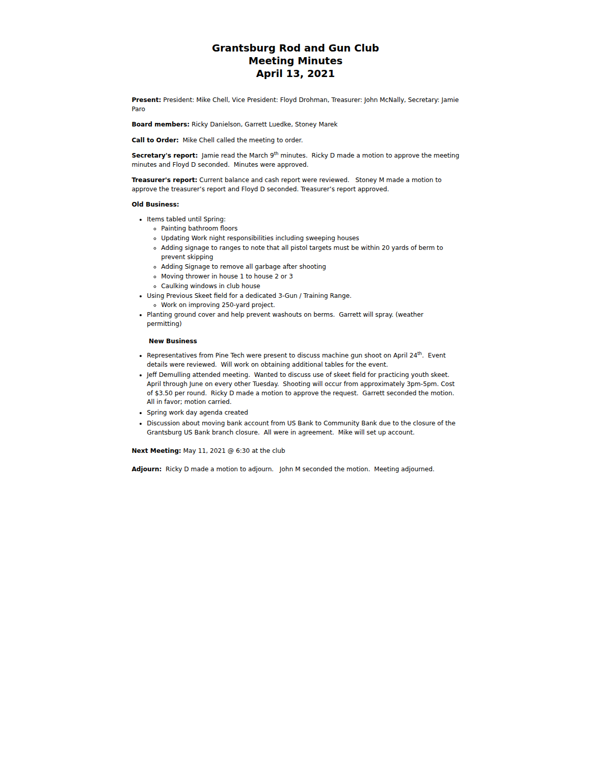Grantsburg Rod and Gun Club
Meeting Minutes
April 13, 2021
Present: President: Mike Chell, Vice President: Floyd Drohman, Treasurer: John McNally, Secretary: Jamie Paro
Board members: Ricky Danielson, Garrett Luedke, Stoney Marek
Call to Order: Mike Chell called the meeting to order.
Secretary's report: Jamie read the March 9th minutes. Ricky D made a motion to approve the meeting minutes and Floyd D seconded. Minutes were approved.
Treasurer's report: Current balance and cash report were reviewed. Stoney M made a motion to approve the treasurer’s report and Floyd D seconded. Treasurer’s report approved.
Old Business:
Items tabled until Spring:
Painting bathroom floors
Updating Work night responsibilities including sweeping houses
Adding signage to ranges to note that all pistol targets must be within 20 yards of berm to prevent skipping
Adding Signage to remove all garbage after shooting
Moving thrower in house 1 to house 2 or 3
Caulking windows in club house
Using Previous Skeet field for a dedicated 3-Gun / Training Range.
Work on improving 250-yard project.
Planting ground cover and help prevent washouts on berms. Garrett will spray. (weather permitting)
New Business
Representatives from Pine Tech were present to discuss machine gun shoot on April 24th. Event details were reviewed. Will work on obtaining additional tables for the event.
Jeff Demulling attended meeting. Wanted to discuss use of skeet field for practicing youth skeet. April through June on every other Tuesday. Shooting will occur from approximately 3pm-5pm. Cost of $3.50 per round. Ricky D made a motion to approve the request. Garrett seconded the motion. All in favor; motion carried.
Spring work day agenda created
Discussion about moving bank account from US Bank to Community Bank due to the closure of the Grantsburg US Bank branch closure. All were in agreement. Mike will set up account.
Next Meeting: May 11, 2021 @ 6:30 at the club
Adjourn: Ricky D made a motion to adjourn. John M seconded the motion. Meeting adjourned.